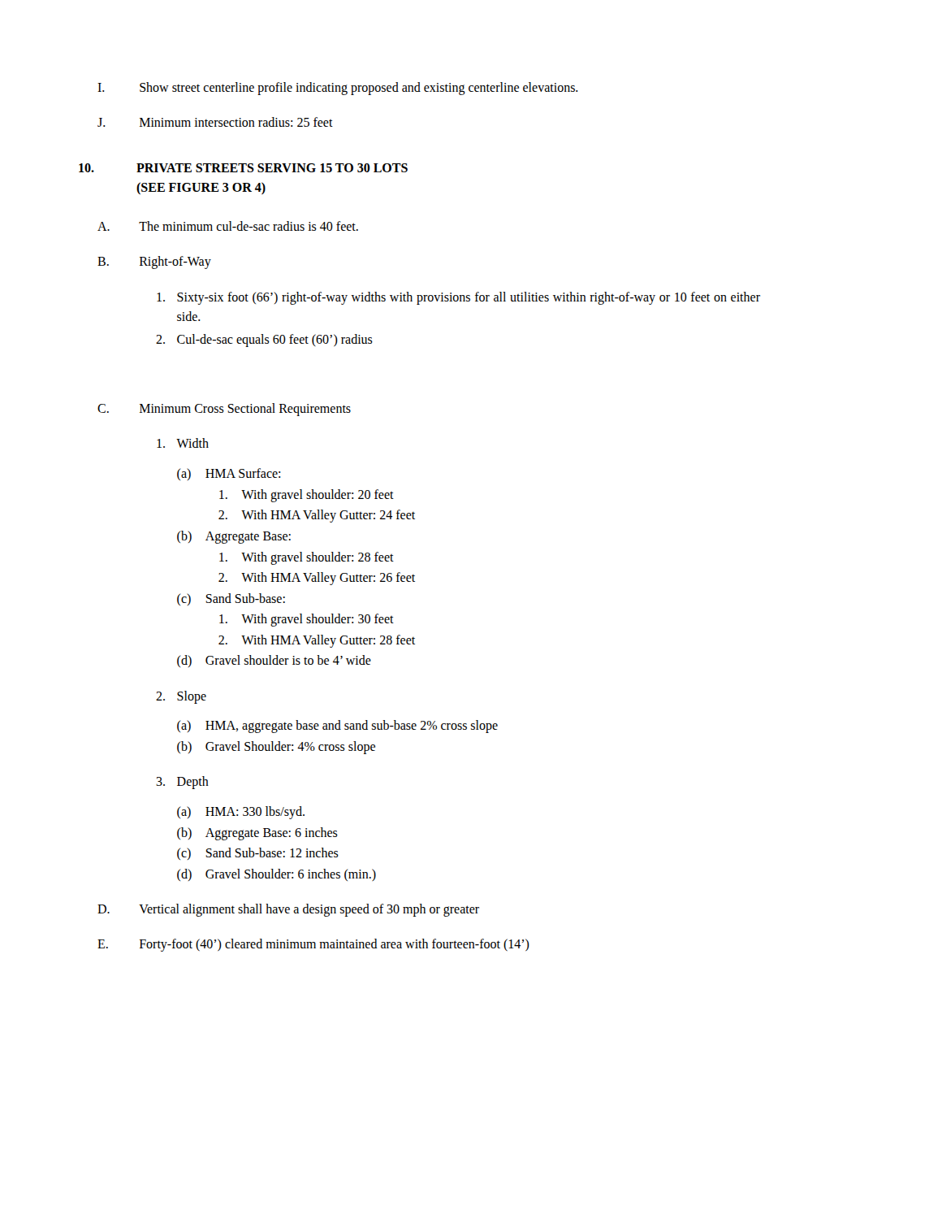I.
Show street centerline profile indicating proposed and existing centerline elevations.
J.
Minimum intersection radius: 25 feet
10.
PRIVATE STREETS SERVING 15 TO 30 LOTS
(SEE FIGURE 3 OR 4)
A.
The minimum cul-de-sac radius is 40 feet.
B.
Right-of-Way
1.
Sixty-six foot (66’) right-of-way widths with provisions for all utilities within right-of-way or 10 feet on either side.
2.
Cul-de-sac equals 60 feet (60’) radius
C.
Minimum Cross Sectional Requirements
1.
Width
(a)
HMA Surface:
1.
With gravel shoulder: 20 feet
2.
With HMA Valley Gutter: 24 feet
(b)
Aggregate Base:
1.
With gravel shoulder: 28 feet
2.
With HMA Valley Gutter: 26 feet
(c)
Sand Sub-base:
1.
With gravel shoulder: 30 feet
2.
With HMA Valley Gutter: 28 feet
(d)
Gravel shoulder is to be 4’ wide
2.
Slope
(a)
HMA, aggregate base and sand sub-base 2% cross slope
(b)
Gravel Shoulder: 4% cross slope
3.
Depth
(a)
HMA: 330 lbs/syd.
(b)
Aggregate Base: 6 inches
(c)
Sand Sub-base: 12 inches
(d)
Gravel Shoulder: 6 inches (min.)
D.
Vertical alignment shall have a design speed of 30 mph or greater
E.
Forty-foot (40’) cleared minimum maintained area with fourteen-foot (14’)